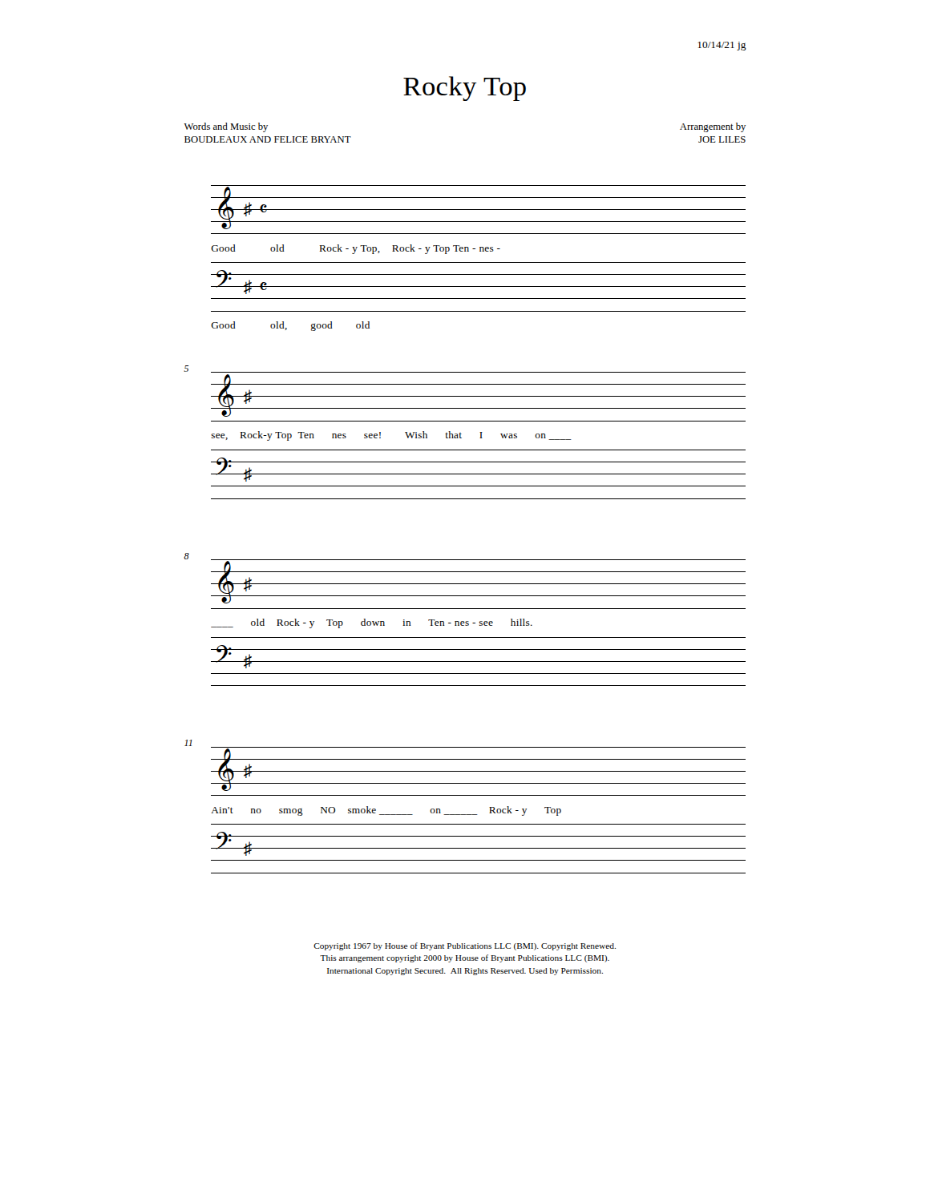10/14/21 jg
Rocky Top
Words and Music by
Boudleaux and Felice Bryant
Arrangement by
Joe Liles
𝄞 ♯ 𝄴
Good old Rock - y Top, Rock - y Top Ten - nes -
𝄢 ♯ 𝄴
Good old, good old
5
𝄞 ♯
see, Rock-y Top Ten nes see! Wish that I was on ____
𝄢 ♯
8
𝄞 ♯
____ old Rock - y Top down in Ten - nes - see hills.
𝄢 ♯
11
𝄞 ♯
Ain't no smog NO smoke ______ on ______ Rock - y Top
𝄢 ♯
Copyright 1967 by House of Bryant Publications LLC (BMI). Copyright Renewed.
This arrangement copyright 2000 by House of Bryant Publications LLC (BMI).
International Copyright Secured. All Rights Reserved. Used by Permission.